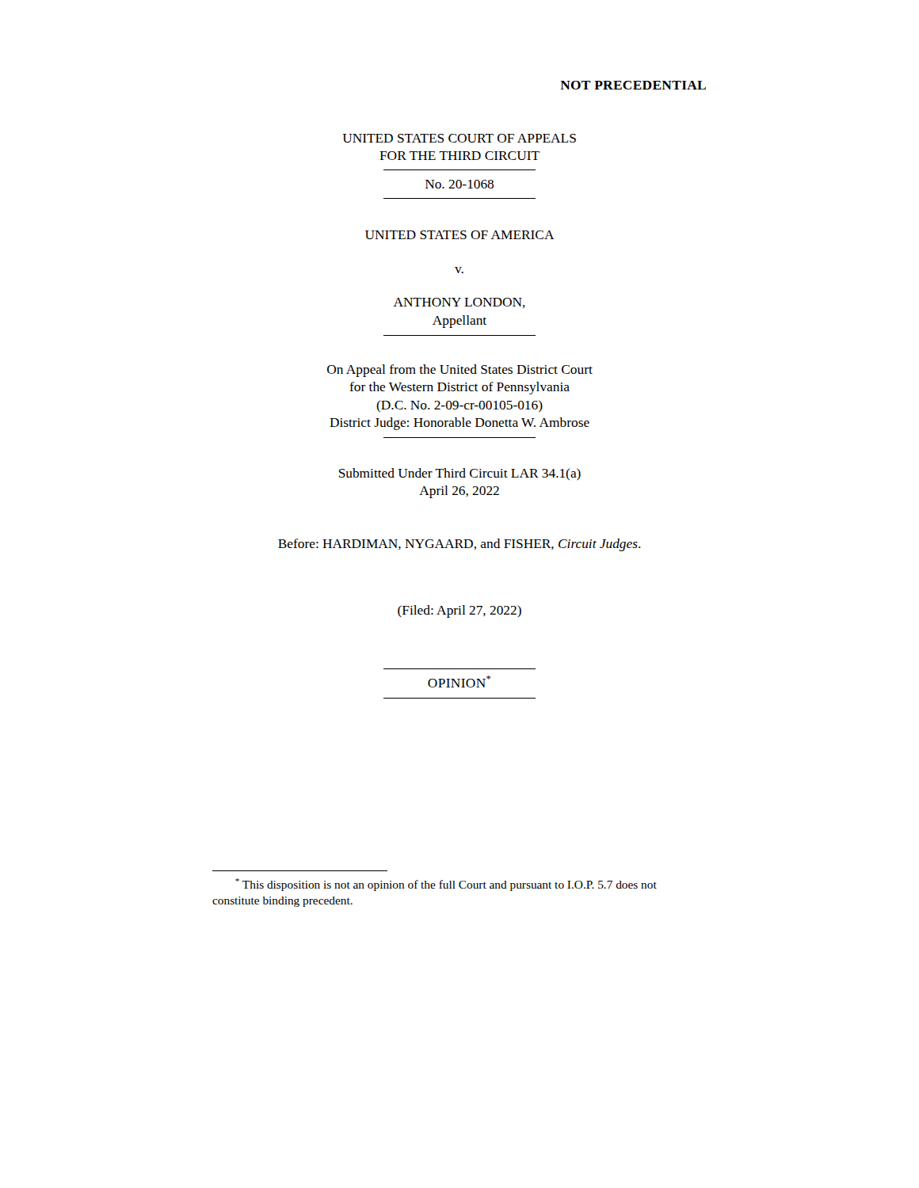NOT PRECEDENTIAL
UNITED STATES COURT OF APPEALS
FOR THE THIRD CIRCUIT
No. 20-1068
UNITED STATES OF AMERICA
v.
ANTHONY LONDON,
Appellant
On Appeal from the United States District Court
for the Western District of Pennsylvania
(D.C. No. 2-09-cr-00105-016)
District Judge: Honorable Donetta W. Ambrose
Submitted Under Third Circuit LAR 34.1(a)
April 26, 2022
Before: HARDIMAN, NYGAARD, and FISHER, Circuit Judges.
(Filed: April 27, 2022)
OPINION*
* This disposition is not an opinion of the full Court and pursuant to I.O.P. 5.7 does not constitute binding precedent.